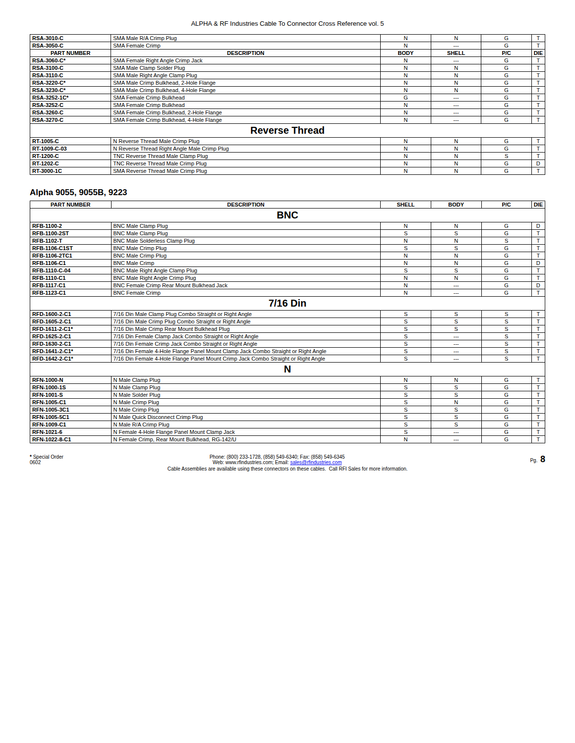ALPHA & RF Industries Cable To Connector Cross Reference vol. 5
| RSA-3010-C | SMA Male R/A Crimp Plug | N | N | G | T |
| RSA-3050-C | SMA Female Crimp | N | --- | G | T |
| PART NUMBER | DESCRIPTION | BODY | SHELL | P/C | DIE |
| RSA-3060-C* | SMA Female Right Angle Crimp Jack | N | --- | G | T |
| RSA-3100-C | SMA Male Clamp Solder Plug | N | N | G | T |
| RSA-3110-C | SMA Male Right Angle Clamp Plug | N | N | G | T |
| RSA-3220-C* | SMA Male Crimp Bulkhead, 2-Hole Flange | N | N | G | T |
| RSA-3230-C* | SMA Male Crimp Bulkhead, 4-Hole Flange | N | N | G | T |
| RSA-3252-1C* | SMA Female Crimp Bulkhead | G | --- | G | T |
| RSA-3252-C | SMA Female Crimp Bulkhead | N | --- | G | T |
| RSA-3260-C | SMA Female Crimp Bulkhead, 2-Hole Flange | N | --- | G | T |
| RSA-3270-C | SMA Female Crimp Bulkhead, 4-Hole Flange | N | --- | G | T |
| Reverse Thread |
| RT-1005-C | N Reverse Thread Male Crimp Plug | N | N | G | T |
| RT-1009-C-03 | N Reverse Thread Right Angle Male Crimp Plug | N | N | G | T |
| RT-1200-C | TNC Reverse Thread Male Clamp Plug | N | N | S | T |
| RT-1202-C | TNC Reverse Thread Male Crimp Plug | N | N | G | D |
| RT-3000-1C | SMA Reverse Thread Male Crimp Plug | N | N | G | T |
Alpha 9055, 9055B, 9223
| PART NUMBER | DESCRIPTION | SHELL | BODY | P/C | DIE |
| --- | --- | --- | --- | --- | --- |
| BNC |
| RFB-1100-2 | BNC Male Clamp Plug | N | N | G | D |
| RFB-1100-2ST | BNC Male Clamp Plug | S | S | G | T |
| RFB-1102-T | BNC Male Solderless Clamp Plug | N | N | S | T |
| RFB-1106-C1ST | BNC Male Crimp Plug | S | S | G | T |
| RFB-1106-2TC1 | BNC Male Crimp Plug | N | N | G | T |
| RFB-1106-C1 | BNC Male Crimp | N | N | G | D |
| RFB-1110-C-04 | BNC Male Right Angle Clamp Plug | S | S | G | T |
| RFB-1110-C1 | BNC Male Right Angle Crimp Plug | N | N | G | T |
| RFB-1117-C1 | BNC Female Crimp Rear Mount Bulkhead Jack | N | --- | G | D |
| RFB-1123-C1 | BNC Female Crimp | N | --- | G | T |
| 7/16 Din |
| RFD-1600-2-C1 | 7/16 Din Male Clamp Plug Combo Straight or Right Angle | S | S | S | T |
| RFD-1605-2-C1 | 7/16 Din Male Crimp Plug Combo Straight or Right Angle | S | S | S | T |
| RFD-1611-2-C1* | 7/16 Din Male Crimp Rear Mount Bulkhead Plug | S | S | S | T |
| RFD-1625-2-C1 | 7/16 Din Female Clamp Jack Combo Straight or Right Angle | S | --- | S | T |
| RFD-1630-2-C1 | 7/16 Din Female Crimp Jack Combo Straight or Right Angle | S | --- | S | T |
| RFD-1641-2-C1* | 7/16 Din Female 4-Hole Flange Panel Mount Clamp Jack Combo Straight or Right Angle | S | --- | S | T |
| RFD-1642-2-C1* | 7/16 Din Female 4-Hole Flange Panel Mount Crimp Jack Combo Straight or Right Angle | S | --- | S | T |
| N |
| RFN-1000-N | N Male Clamp Plug | N | N | G | T |
| RFN-1000-1S | N Male Clamp Plug | S | S | G | T |
| RFN-1001-S | N Male Solder Plug | S | S | G | T |
| RFN-1005-C1 | N Male Crimp Plug | S | N | G | T |
| RFN-1005-3C1 | N Male Crimp Plug | S | S | G | T |
| RFN-1005-5C1 | N Male Quick Disconnect Crimp Plug | S | S | G | T |
| RFN-1009-C1 | N Male R/A Crimp Plug | S | S | G | T |
| RFN-1021-6 | N Female 4-Hole Flange Panel Mount Clamp Jack | S | --- | G | T |
| RFN-1022-8-C1 | N Female Crimp, Rear Mount Bulkhead, RG-142/U | N | --- | G | T |
* Special Order
0602
Phone: (800) 233-1728, (858) 549-6340; Fax: (858) 549-6345
Web: www.rfindustries.com; Email: sales@rfindustries.com
Pg. 8
Cable Assemblies are available using these connectors on these cables. Call RFI Sales for more information.